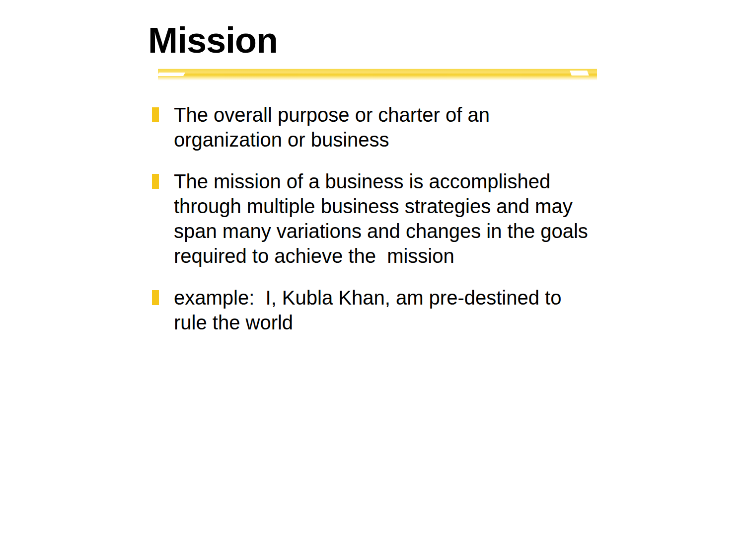Mission
The overall purpose or charter of an organization or business
The mission of a business is accomplished through multiple business strategies and may span many variations and changes in the goals required to achieve the mission
example: I, Kubla Khan, am pre-destined to rule the world